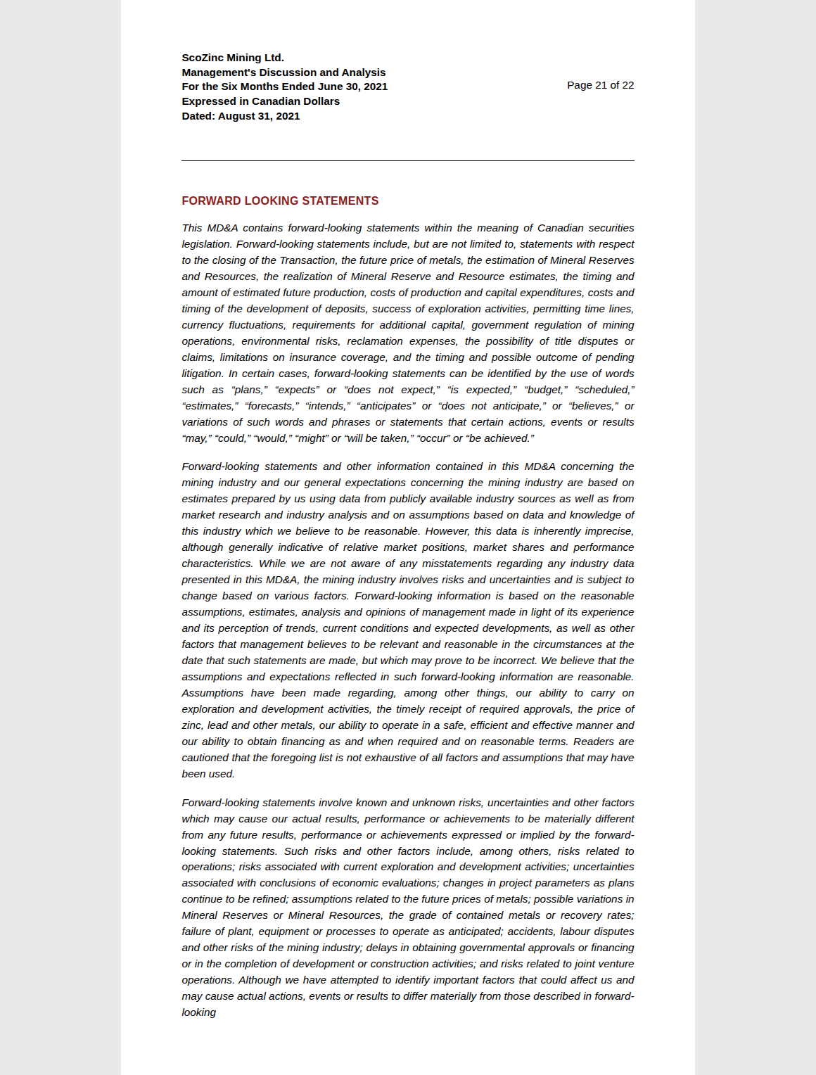ScoZinc Mining Ltd.
Management's Discussion and Analysis
For the Six Months Ended June 30, 2021
Expressed in Canadian Dollars
Dated: August 31, 2021
Page 21 of 22
FORWARD LOOKING STATEMENTS
This MD&A contains forward-looking statements within the meaning of Canadian securities legislation. Forward-looking statements include, but are not limited to, statements with respect to the closing of the Transaction, the future price of metals, the estimation of Mineral Reserves and Resources, the realization of Mineral Reserve and Resource estimates, the timing and amount of estimated future production, costs of production and capital expenditures, costs and timing of the development of deposits, success of exploration activities, permitting time lines, currency fluctuations, requirements for additional capital, government regulation of mining operations, environmental risks, reclamation expenses, the possibility of title disputes or claims, limitations on insurance coverage, and the timing and possible outcome of pending litigation. In certain cases, forward-looking statements can be identified by the use of words such as “plans,” “expects” or “does not expect,” “is expected,” “budget,” “scheduled,” “estimates,” “forecasts,” “intends,” “anticipates” or “does not anticipate,” or “believes,” or variations of such words and phrases or statements that certain actions, events or results “may,” “could,” “would,” “might” or “will be taken,” “occur” or “be achieved.”
Forward-looking statements and other information contained in this MD&A concerning the mining industry and our general expectations concerning the mining industry are based on estimates prepared by us using data from publicly available industry sources as well as from market research and industry analysis and on assumptions based on data and knowledge of this industry which we believe to be reasonable. However, this data is inherently imprecise, although generally indicative of relative market positions, market shares and performance characteristics. While we are not aware of any misstatements regarding any industry data presented in this MD&A, the mining industry involves risks and uncertainties and is subject to change based on various factors. Forward-looking information is based on the reasonable assumptions, estimates, analysis and opinions of management made in light of its experience and its perception of trends, current conditions and expected developments, as well as other factors that management believes to be relevant and reasonable in the circumstances at the date that such statements are made, but which may prove to be incorrect. We believe that the assumptions and expectations reflected in such forward-looking information are reasonable. Assumptions have been made regarding, among other things, our ability to carry on exploration and development activities, the timely receipt of required approvals, the price of zinc, lead and other metals, our ability to operate in a safe, efficient and effective manner and our ability to obtain financing as and when required and on reasonable terms. Readers are cautioned that the foregoing list is not exhaustive of all factors and assumptions that may have been used.
Forward-looking statements involve known and unknown risks, uncertainties and other factors which may cause our actual results, performance or achievements to be materially different from any future results, performance or achievements expressed or implied by the forward-looking statements. Such risks and other factors include, among others, risks related to operations; risks associated with current exploration and development activities; uncertainties associated with conclusions of economic evaluations; changes in project parameters as plans continue to be refined; assumptions related to the future prices of metals; possible variations in Mineral Reserves or Mineral Resources, the grade of contained metals or recovery rates; failure of plant, equipment or processes to operate as anticipated; accidents, labour disputes and other risks of the mining industry; delays in obtaining governmental approvals or financing or in the completion of development or construction activities; and risks related to joint venture operations. Although we have attempted to identify important factors that could affect us and may cause actual actions, events or results to differ materially from those described in forward-looking